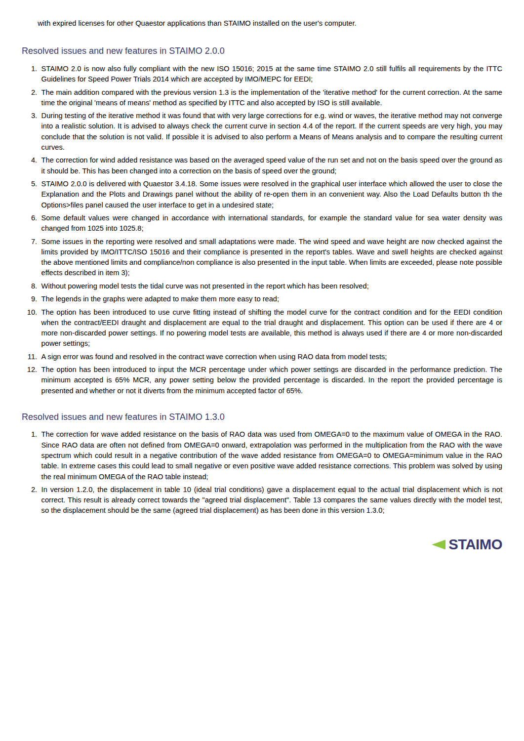with expired licenses for other Quaestor applications than STAIMO installed on the user's computer.
Resolved issues and new features in STAIMO 2.0.0
STAIMO 2.0 is now also fully compliant with the new ISO 15016; 2015 at the same time STAIMO 2.0 still fulfils all requirements by the ITTC Guidelines for Speed Power Trials 2014 which are accepted by IMO/MEPC for EEDI;
The main addition compared with the previous version 1.3 is the implementation of the 'iterative method' for the current correction. At the same time the original 'means of means' method as specified by ITTC and also accepted by ISO is still available.
During testing of the iterative method it was found that with very large corrections for e.g. wind or waves, the iterative method may not converge into a realistic solution. It is advised to always check the current curve in section 4.4 of the report. If the current speeds are very high, you may conclude that the solution is not valid. If possible it is advised to also perform a Means of Means analysis and to compare the resulting current curves.
The correction for wind added resistance was based on the averaged speed value of the run set and not on the basis speed over the ground as it should be. This has been changed into a correction on the basis of speed over the ground;
STAIMO 2.0.0 is delivered with Quaestor 3.4.18. Some issues were resolved in the graphical user interface which allowed the user to close the Explanation and the Plots and Drawings panel without the ability of re-open them in an convenient way. Also the Load Defaults button th the Options>files panel caused the user interface to get in a undesired state;
Some default values were changed in accordance with international standards, for example the standard value for sea water density was changed from 1025 into 1025.8;
Some issues in the reporting were resolved and small adaptations were made. The wind speed and wave height are now checked against the limits provided by IMO/ITTC/ISO 15016 and their compliance is presented in the report's tables. Wave and swell heights are checked against the above mentioned limits and compliance/non compliance is also presented in the input table. When limits are exceeded, please note possible effects described in item 3);
Without powering model tests the tidal curve was not presented in the report which has been resolved;
The legends in the graphs were adapted to make them more easy to read;
The option has been introduced to use curve fitting instead of shifting the model curve for the contract condition and for the EEDI condition when the contract/EEDI draught and displacement are equal to the trial draught and displacement. This option can be used if there are 4 or more non-discarded power settings. If no powering model tests are available, this method is always used if there are 4 or more non-discarded power settings;
A sign error was found and resolved in the contract wave correction when using RAO data from model tests;
The option has been introduced to input the MCR percentage under which power settings are discarded in the performance prediction. The minimum accepted is 65% MCR, any power setting below the provided percentage is discarded. In the report the provided percentage is presented and whether or not it diverts from the minimum accepted factor of 65%.
Resolved issues and new features in STAIMO 1.3.0
The correction for wave added resistance on the basis of RAO data was used from OMEGA=0 to the maximum value of OMEGA in the RAO. Since RAO data are often not defined from OMEGA=0 onward, extrapolation was performed in the multiplication from the RAO with the wave spectrum which could result in a negative contribution of the wave added resistance from OMEGA=0 to OMEGA=minimum value in the RAO table. In extreme cases this could lead to small negative or even positive wave added resistance corrections. This problem was solved by using the real minimum OMEGA of the RAO table instead;
In version 1.2.0, the displacement in table 10 (ideal trial conditions) gave a displacement equal to the actual trial displacement which is not correct. This result is already correct towards the "agreed trial displacement". Table 13 compares the same values directly with the model test, so the displacement should be the same (agreed trial displacement) as has been done in this version 1.3.0;
STAIMO